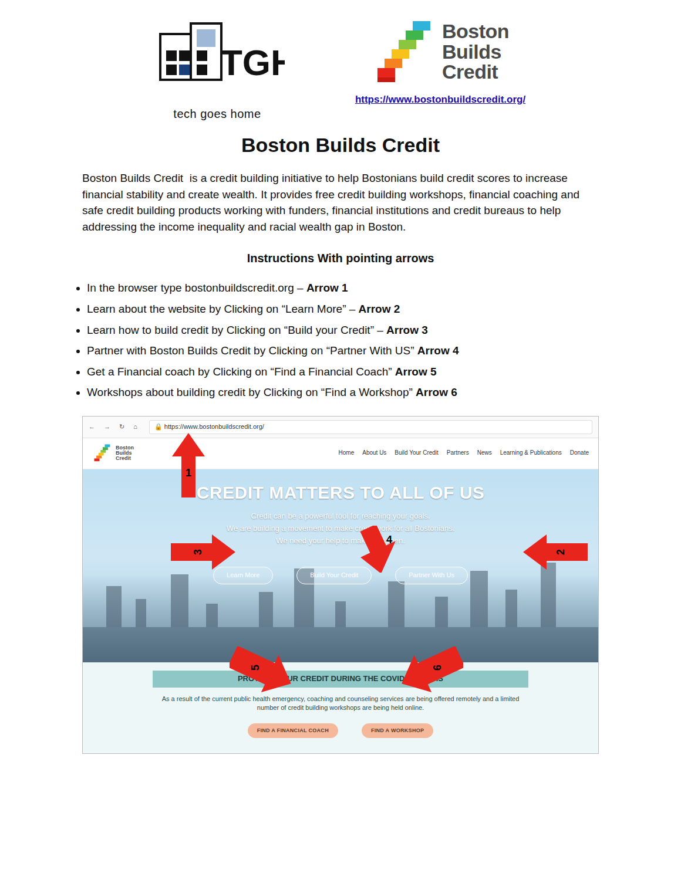TGH
tech goes home
Boston
Builds
Credit
https://www.bostonbuildscredit.org/
Boston Builds Credit
Boston Builds Credit is a credit building initiative to help Bostonians build credit scores to increase financial stability and create wealth. It provides free credit building workshops, financial coaching and safe credit building products working with funders, financial institutions and credit bureaus to help addressing the income inequality and racial wealth gap in Boston.
Instructions With pointing arrows
In the browser type bostonbuildscredit.org – Arrow 1
Learn about the website by Clicking on “Learn More” – Arrow 2
Learn how to build credit by Clicking on “Build your Credit” – Arrow 3
Partner with Boston Builds Credit by Clicking on “Partner With US” Arrow 4
Get a Financial coach by Clicking on “Find a Financial Coach” Arrow 5
Workshops about building credit by Clicking on “Find a Workshop” Arrow 6
← → ↻ ⌂ 🔒 https://www.bostonbuildscredit.org/
Boston
Builds
Credit
Home About Us Build Your Credit Partners News Learning & Publications Donate
CREDIT MATTERS TO ALL OF US
Credit can be a powerful tool for reaching your goals.
We are building a movement to make credit work for all Bostonians.
We need your help to make it happen.
Learn More Build Your Credit Partner With Us
PROTECT YOUR CREDIT DURING THE COVID-19 CRISIS
As a result of the current public health emergency, coaching and counseling services are being offered remotely and a limited number of credit building workshops are being held online.
FIND A FINANCIAL COACH FIND A WORKSHOP
1
2
3
4
5
6